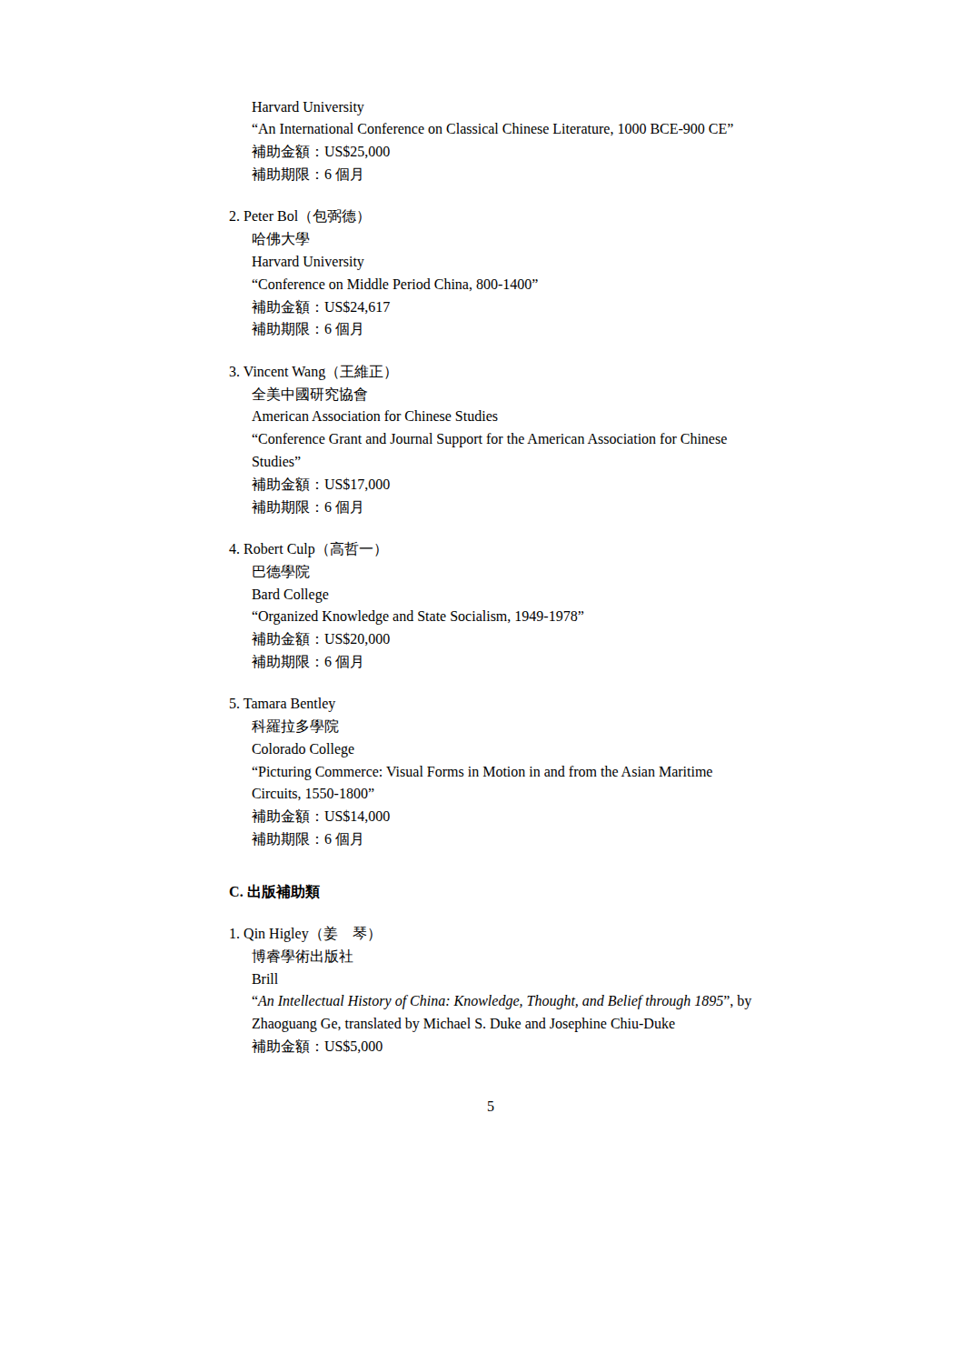Harvard University
“An International Conference on Classical Chinese Literature, 1000 BCE-900 CE”
補助金額：US$25,000
補助期限：6 個月
2. Peter Bol（包弼德）
哈佛大學
Harvard University
“Conference on Middle Period China, 800-1400”
補助金額：US$24,617
補助期限：6 個月
3. Vincent Wang（王維正）
全美中國研究協會
American Association for Chinese Studies
“Conference Grant and Journal Support for the American Association for Chinese Studies”
補助金額：US$17,000
補助期限：6 個月
4. Robert Culp（高哲一）
巴德學院
Bard College
“Organized Knowledge and State Socialism, 1949-1978”
補助金額：US$20,000
補助期限：6 個月
5. Tamara Bentley
科羅拉多學院
Colorado College
“Picturing Commerce: Visual Forms in Motion in and from the Asian Maritime Circuits, 1550-1800”
補助金額：US$14,000
補助期限：6 個月
C. 出版補助類
1. Qin Higley（姜　琴）
博睿學術出版社
Brill
“An Intellectual History of China: Knowledge, Thought, and Belief through 1895”, by Zhaoguang Ge, translated by Michael S. Duke and Josephine Chiu-Duke
補助金額：US$5,000
5